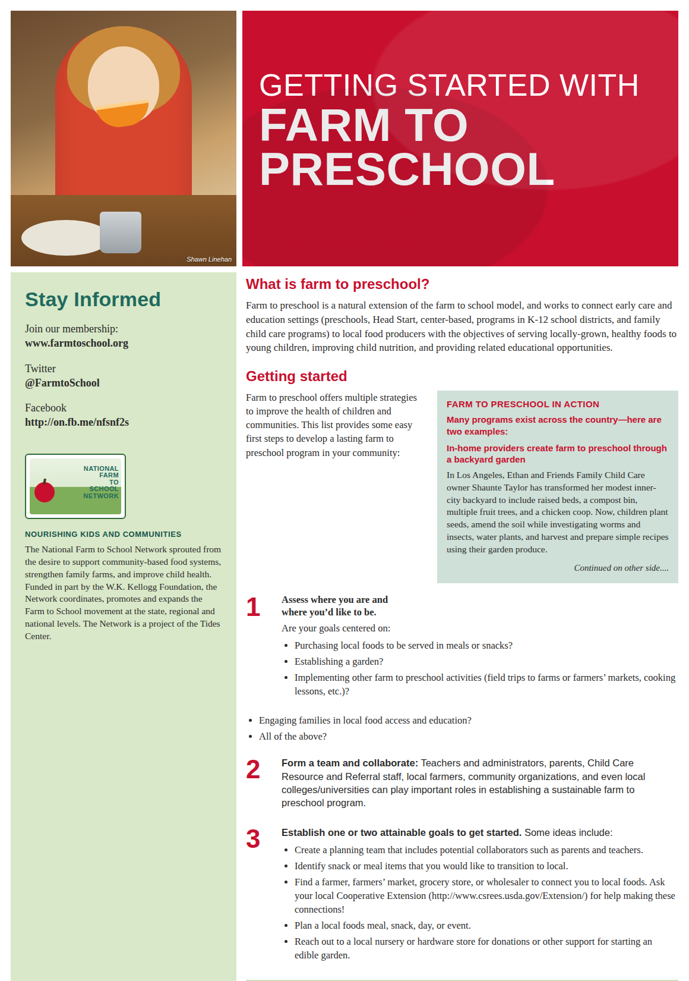Shawn Linehan
GETTING STARTED WITH FARM TO PRESCHOOL
Stay Informed
Join our membership:
www.farmtoschool.org
Twitter
@FarmtoSchool
Facebook
http://on.fb.me/nfsnf2s
NATIONAL
FARM
TO
SCHOOL
NETWORK
Nourishing Kids and Communities
The National Farm to School Network sprouted from the desire to support community-based food systems, strengthen family farms, and improve child health. Funded in part by the W.K. Kellogg Foundation, the Network coordinates, promotes and expands the Farm to School movement at the state, regional and national levels. The Network is a project of the Tides Center.
What is farm to preschool?
Farm to preschool is a natural extension of the farm to school model, and works to connect early care and education settings (preschools, Head Start, center-based, programs in K-12 school districts, and family child care programs) to local food producers with the objectives of serving locally-grown, healthy foods to young children, improving child nutrition, and providing related educational opportunities.
Getting started
Farm to preschool offers multiple strategies to improve the health of children and communities. This list provides some easy first steps to develop a lasting farm to preschool program in your community:
Farm to Preschool in Action
Many programs exist across the country—here are two examples:
In-home providers create farm to preschool through a backyard garden
In Los Angeles, Ethan and Friends Family Child Care owner Shaunte Taylor has transformed her modest inner-city backyard to include raised beds, a compost bin, multiple fruit trees, and a chicken coop. Now, children plant seeds, amend the soil while investigating worms and insects, water plants, and harvest and prepare simple recipes using their garden produce.
Continued on other side....
1
Assess where you are and
where you’d like to be.
Are your goals centered on:
Purchasing local foods to be served in meals or snacks?
Establishing a garden?
Implementing other farm to preschool activities (field trips to farms or farmers’ markets, cooking lessons, etc.)?
Engaging families in local food access and education?
All of the above?
2
Form a team and collaborate: Teachers and administrators, parents, Child Care Resource and Referral staff, local farmers, community organizations, and even local colleges/universities can play important roles in establishing a sustainable farm to preschool program.
3
Establish one or two attainable goals to get started. Some ideas include:
Create a planning team that includes potential collaborators such as parents and teachers.
Identify snack or meal items that you would like to transition to local.
Find a farmer, farmers’ market, grocery store, or wholesaler to connect you to local foods. Ask your local Cooperative Extension (http://www.csrees.usda.gov/Extension/) for help making these connections!
Plan a local foods meal, snack, day, or event.
Reach out to a local nursery or hardware store for donations or other support for starting an edible garden.